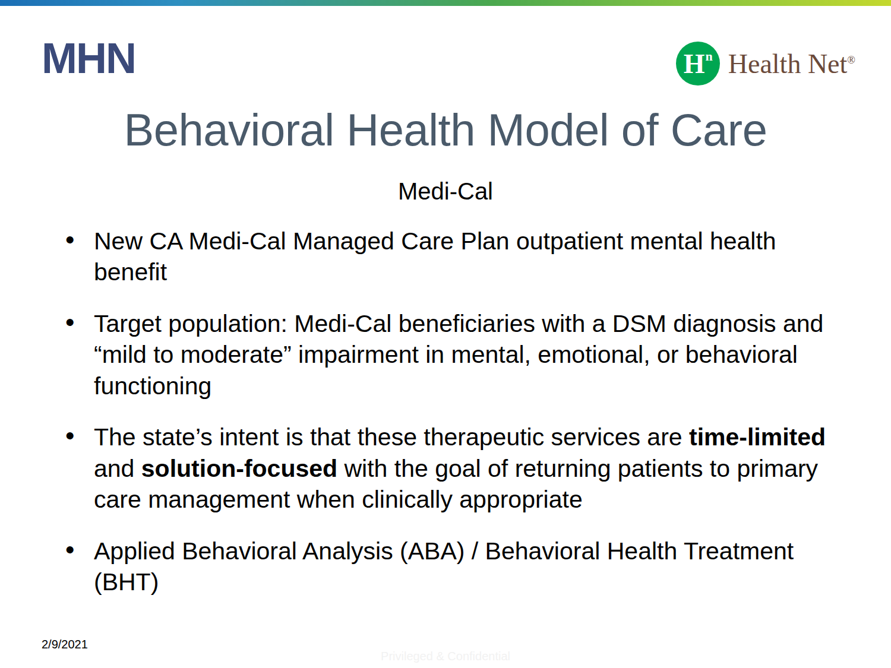MHN
Hn
Health Net®
Behavioral Health Model of Care
Medi-Cal
New CA Medi-Cal Managed Care Plan outpatient mental health benefit
Target population: Medi-Cal beneficiaries with a DSM diagnosis and “mild to moderate” impairment in mental, emotional, or behavioral functioning
The state’s intent is that these therapeutic services are time-limited and solution-focused with the goal of returning patients to primary care management when clinically appropriate
Applied Behavioral Analysis (ABA) / Behavioral Health Treatment (BHT)
2/9/2021
Privileged & Confidential